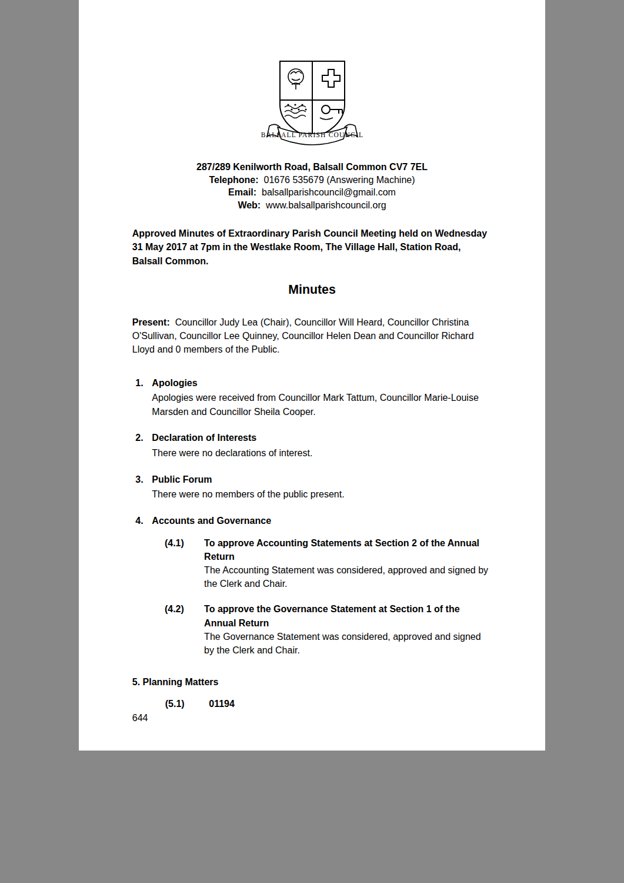BALSALL PARISH COUNCIL
287/289 Kenilworth Road, Balsall Common CV7 7EL
Telephone: 01676 535679 (Answering Machine)
Email: balsallparishcouncil@gmail.com
Web: www.balsallparishcouncil.org
Approved Minutes of Extraordinary Parish Council Meeting held on Wednesday 31 May 2017 at 7pm in the Westlake Room, The Village Hall, Station Road, Balsall Common.
Minutes
Present: Councillor Judy Lea (Chair), Councillor Will Heard, Councillor Christina O'Sullivan, Councillor Lee Quinney, Councillor Helen Dean and Councillor Richard Lloyd and 0 members of the Public.
1. Apologies Apologies were received from Councillor Mark Tattum, Councillor Marie-Louise Marsden and Councillor Sheila Cooper.
2. Declaration of Interests There were no declarations of interest.
3. Public Forum There were no members of the public present.
4. Accounts and Governance
(4.1) To approve Accounting Statements at Section 2 of the Annual Return The Accounting Statement was considered, approved and signed by the Clerk and Chair.
(4.2) To approve the Governance Statement at Section 1 of the Annual Return The Governance Statement was considered, approved and signed by the Clerk and Chair.
5. Planning Matters
(5.1)01194
644